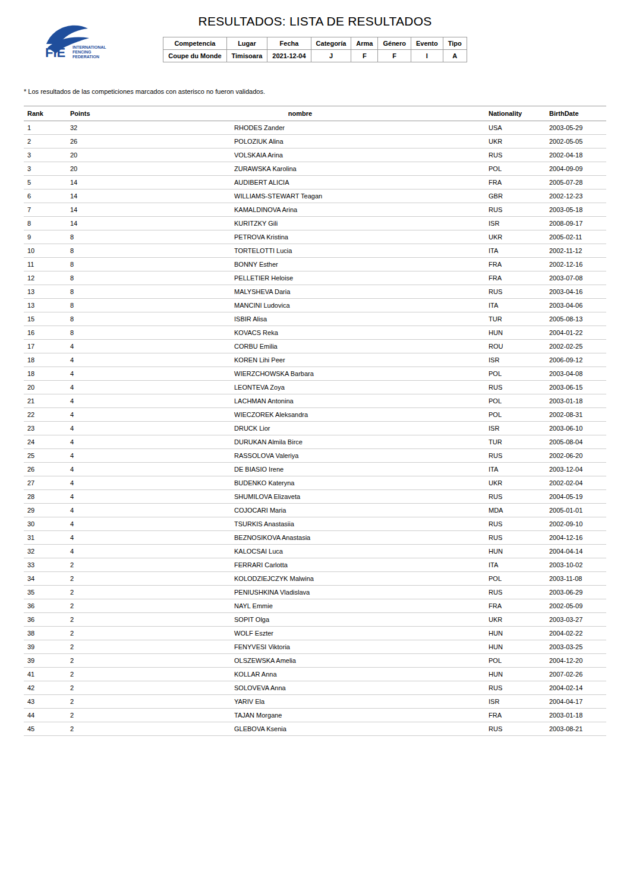FIE INTERNATIONAL FENCING FEDERATION
RESULTADOS: LISTA DE RESULTADOS
| Competencia | Lugar | Fecha | Categoría | Arma | Género | Evento | Tipo |
| --- | --- | --- | --- | --- | --- | --- | --- |
| Coupe du Monde | Timisoara | 2021-12-04 | J | F | F | I | A |
* Los resultados de las competiciones marcados con asterisco no fueron validados.
| Rank | Points | nombre | Nationality | BirthDate |
| --- | --- | --- | --- | --- |
| 1 | 32 | RHODES Zander | USA | 2003-05-29 |
| 2 | 26 | POLOZIUK Alina | UKR | 2002-05-05 |
| 3 | 20 | VOLSKAIA Arina | RUS | 2002-04-18 |
| 3 | 20 | ZURAWSKA Karolina | POL | 2004-09-09 |
| 5 | 14 | AUDIBERT ALICIA | FRA | 2005-07-28 |
| 6 | 14 | WILLIAMS-STEWART Teagan | GBR | 2002-12-23 |
| 7 | 14 | KAMALDINOVA Arina | RUS | 2003-05-18 |
| 8 | 14 | KURITZKY Gili | ISR | 2008-09-17 |
| 9 | 8 | PETROVA Kristina | UKR | 2005-02-11 |
| 10 | 8 | TORTELOTTI Lucia | ITA | 2002-11-12 |
| 11 | 8 | BONNY Esther | FRA | 2002-12-16 |
| 12 | 8 | PELLETIER Heloise | FRA | 2003-07-08 |
| 13 | 8 | MALYSHEVA Daria | RUS | 2003-04-16 |
| 13 | 8 | MANCINI Ludovica | ITA | 2003-04-06 |
| 15 | 8 | ISBIR Alisa | TUR | 2005-08-13 |
| 16 | 8 | KOVACS Reka | HUN | 2004-01-22 |
| 17 | 4 | CORBU Emilia | ROU | 2002-02-25 |
| 18 | 4 | KOREN Lihi Peer | ISR | 2006-09-12 |
| 18 | 4 | WIERZCHOWSKA Barbara | POL | 2003-04-08 |
| 20 | 4 | LEONTEVA Zoya | RUS | 2003-06-15 |
| 21 | 4 | LACHMAN Antonina | POL | 2003-01-18 |
| 22 | 4 | WIECZOREK Aleksandra | POL | 2002-08-31 |
| 23 | 4 | DRUCK Lior | ISR | 2003-06-10 |
| 24 | 4 | DURUKAN Almila Birce | TUR | 2005-08-04 |
| 25 | 4 | RASSOLOVA Valeriya | RUS | 2002-06-20 |
| 26 | 4 | DE BIASIO Irene | ITA | 2003-12-04 |
| 27 | 4 | BUDENKO Kateryna | UKR | 2002-02-04 |
| 28 | 4 | SHUMILOVA Elizaveta | RUS | 2004-05-19 |
| 29 | 4 | COJOCARI Maria | MDA | 2005-01-01 |
| 30 | 4 | TSURKIS Anastasiia | RUS | 2002-09-10 |
| 31 | 4 | BEZNOSIKOVA Anastasia | RUS | 2004-12-16 |
| 32 | 4 | KALOCSAI Luca | HUN | 2004-04-14 |
| 33 | 2 | FERRARI Carlotta | ITA | 2003-10-02 |
| 34 | 2 | KOLODZIEJCZYK Malwina | POL | 2003-11-08 |
| 35 | 2 | PENIUSHKINA Vladislava | RUS | 2003-06-29 |
| 36 | 2 | NAYL Emmie | FRA | 2002-05-09 |
| 36 | 2 | SOPIT Olga | UKR | 2003-03-27 |
| 38 | 2 | WOLF Eszter | HUN | 2004-02-22 |
| 39 | 2 | FENYVESI Viktoria | HUN | 2003-03-25 |
| 39 | 2 | OLSZEWSKA Amelia | POL | 2004-12-20 |
| 41 | 2 | KOLLAR Anna | HUN | 2007-02-26 |
| 42 | 2 | SOLOVEVA Anna | RUS | 2004-02-14 |
| 43 | 2 | YARIV Ela | ISR | 2004-04-17 |
| 44 | 2 | TAJAN Morgane | FRA | 2003-01-18 |
| 45 | 2 | GLEBOVA Ksenia | RUS | 2003-08-21 |